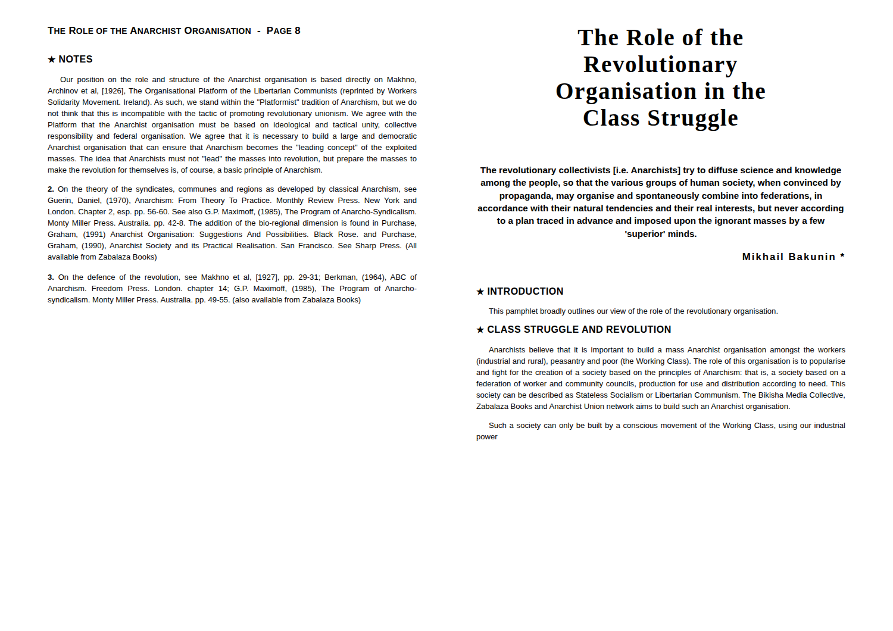THE ROLE OF THE ANARCHIST ORGANISATION - PAGE 8
★ NOTES
Our position on the role and structure of the Anarchist organisation is based directly on Makhno, Archinov et al, [1926], The Organisational Platform of the Libertarian Communists (reprinted by Workers Solidarity Movement. Ireland). As such, we stand within the "Platformist" tradition of Anarchism, but we do not think that this is incompatible with the tactic of promoting revolutionary unionism. We agree with the Platform that the Anarchist organisation must be based on ideological and tactical unity, collective responsibility and federal organisation. We agree that it is necessary to build a large and democratic Anarchist organisation that can ensure that Anarchism becomes the "leading concept" of the exploited masses. The idea that Anarchists must not "lead" the masses into revolution, but prepare the masses to make the revolution for themselves is, of course, a basic principle of Anarchism.
2. On the theory of the syndicates, communes and regions as developed by classical Anarchism, see Guerin, Daniel, (1970), Anarchism: From Theory To Practice. Monthly Review Press. New York and London. Chapter 2, esp. pp. 56-60. See also G.P. Maximoff, (1985), The Program of Anarcho-Syndicalism. Monty Miller Press. Australia. pp. 42-8. The addition of the bio-regional dimension is found in Purchase, Graham, (1991) Anarchist Organisation: Suggestions And Possibilities. Black Rose. and Purchase, Graham, (1990), Anarchist Society and its Practical Realisation. San Francisco. See Sharp Press. (All available from Zabalaza Books)
3. On the defence of the revolution, see Makhno et al, [1927], pp. 29-31; Berkman, (1964), ABC of Anarchism. Freedom Press. London. chapter 14; G.P. Maximoff, (1985), The Program of Anarcho-syndicalism. Monty Miller Press. Australia. pp. 49-55. (also available from Zabalaza Books)
The Role of the Revolutionary Organisation in the Class Struggle
The revolutionary collectivists [i.e. Anarchists] try to diffuse science and knowledge among the people, so that the various groups of human society, when convinced by propaganda, may organise and spontaneously combine into federations, in accordance with their natural tendencies and their real interests, but never according to a plan traced in advance and imposed upon the ignorant masses by a few 'superior' minds.
Mikhail Bakunin *
★ INTRODUCTION
This pamphlet broadly outlines our view of the role of the revolutionary organisation.
★ CLASS STRUGGLE AND REVOLUTION
Anarchists believe that it is important to build a mass Anarchist organisation amongst the workers (industrial and rural), peasantry and poor (the Working Class). The role of this organisation is to popularise and fight for the creation of a society based on the principles of Anarchism: that is, a society based on a federation of worker and community councils, production for use and distribution according to need. This society can be described as Stateless Socialism or Libertarian Communism. The Bikisha Media Collective, Zabalaza Books and Anarchist Union network aims to build such an Anarchist organisation.
Such a society can only be built by a conscious movement of the Working Class, using our industrial power